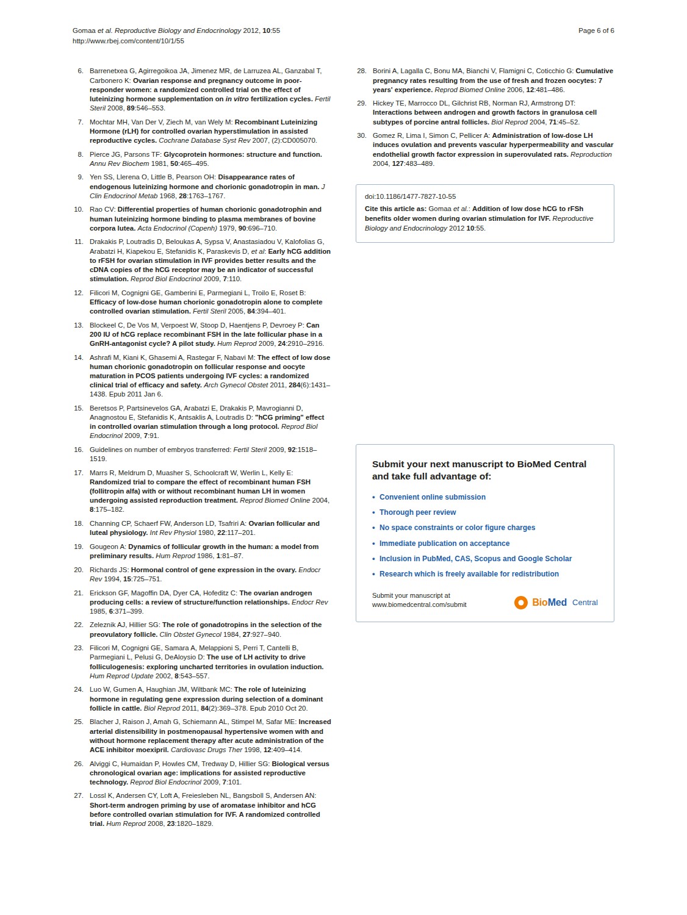Gomaa et al. Reproductive Biology and Endocrinology 2012, 10:55 http://www.rbej.com/content/10/1/55
Page 6 of 6
6. Barrenetxea G, Agirregoikoa JA, Jimenez MR, de Larruzea AL, Ganzabal T, Carbonero K: Ovarian response and pregnancy outcome in poor-responder women: a randomized controlled trial on the effect of luteinizing hormone supplementation on in vitro fertilization cycles. Fertil Steril 2008, 89:546–553.
7. Mochtar MH, Van Der V, Ziech M, van Wely M: Recombinant Luteinizing Hormone (rLH) for controlled ovarian hyperstimulation in assisted reproductive cycles. Cochrane Database Syst Rev 2007, (2):CD005070.
8. Pierce JG, Parsons TF: Glycoprotein hormones: structure and function. Annu Rev Biochem 1981, 50:465–495.
9. Yen SS, Llerena O, Little B, Pearson OH: Disappearance rates of endogenous luteinizing hormone and chorionic gonadotropin in man. J Clin Endocrinol Metab 1968, 28:1763–1767.
10. Rao CV: Differential properties of human chorionic gonadotrophin and human luteinizing hormone binding to plasma membranes of bovine corpora lutea. Acta Endocrinol (Copenh) 1979, 90:696–710.
11. Drakakis P, Loutradis D, Beloukas A, Sypsa V, Anastasiadou V, Kalofolias G, Arabatzi H, Kiapekou E, Stefanidis K, Paraskevis D, et al: Early hCG addition to rFSH for ovarian stimulation in IVF provides better results and the cDNA copies of the hCG receptor may be an indicator of successful stimulation. Reprod Biol Endocrinol 2009, 7:110.
12. Filicori M, Cognigni GE, Gamberini E, Parmegiani L, Troilo E, Roset B: Efficacy of low-dose human chorionic gonadotropin alone to complete controlled ovarian stimulation. Fertil Steril 2005, 84:394–401.
13. Blockeel C, De Vos M, Verpoest W, Stoop D, Haentjens P, Devroey P: Can 200 IU of hCG replace recombinant FSH in the late follicular phase in a GnRH-antagonist cycle? A pilot study. Hum Reprod 2009, 24:2910–2916.
14. Ashrafi M, Kiani K, Ghasemi A, Rastegar F, Nabavi M: The effect of low dose human chorionic gonadotropin on follicular response and oocyte maturation in PCOS patients undergoing IVF cycles: a randomized clinical trial of efficacy and safety. Arch Gynecol Obstet 2011, 284(6):1431–1438. Epub 2011 Jan 6.
15. Beretsos P, Partsinevelos GA, Arabatzi E, Drakakis P, Mavrogianni D, Anagnostou E, Stefanidis K, Antsaklis A, Loutradis D: "hCG priming" effect in controlled ovarian stimulation through a long protocol. Reprod Biol Endocrinol 2009, 7:91.
16. Guidelines on number of embryos transferred: Fertil Steril 2009, 92:1518–1519.
17. Marrs R, Meldrum D, Muasher S, Schoolcraft W, Werlin L, Kelly E: Randomized trial to compare the effect of recombinant human FSH (follitropin alfa) with or without recombinant human LH in women undergoing assisted reproduction treatment. Reprod Biomed Online 2004, 8:175–182.
18. Channing CP, Schaerf FW, Anderson LD, Tsafriri A: Ovarian follicular and luteal physiology. Int Rev Physiol 1980, 22:117–201.
19. Gougeon A: Dynamics of follicular growth in the human: a model from preliminary results. Hum Reprod 1986, 1:81–87.
20. Richards JS: Hormonal control of gene expression in the ovary. Endocr Rev 1994, 15:725–751.
21. Erickson GF, Magoffin DA, Dyer CA, Hofeditz C: The ovarian androgen producing cells: a review of structure/function relationships. Endocr Rev 1985, 6:371–399.
22. Zeleznik AJ, Hillier SG: The role of gonadotropins in the selection of the preovulatory follicle. Clin Obstet Gynecol 1984, 27:927–940.
23. Filicori M, Cognigni GE, Samara A, Melappioni S, Perri T, Cantelli B, Parmegiani L, Pelusi G, DeAloysio D: The use of LH activity to drive folliculogenesis: exploring uncharted territories in ovulation induction. Hum Reprod Update 2002, 8:543–557.
24. Luo W, Gumen A, Haughian JM, Wiltbank MC: The role of luteinizing hormone in regulating gene expression during selection of a dominant follicle in cattle. Biol Reprod 2011, 84(2):369–378. Epub 2010 Oct 20.
25. Blacher J, Raison J, Amah G, Schiemann AL, Stimpel M, Safar ME: Increased arterial distensibility in postmenopausal hypertensive women with and without hormone replacement therapy after acute administration of the ACE inhibitor moexipril. Cardiovasc Drugs Ther 1998, 12:409–414.
26. Alviggi C, Humaidan P, Howles CM, Tredway D, Hillier SG: Biological versus chronological ovarian age: implications for assisted reproductive technology. Reprod Biol Endocrinol 2009, 7:101.
27. Lossl K, Andersen CY, Loft A, Freiesleben NL, Bangsboll S, Andersen AN: Short-term androgen priming by use of aromatase inhibitor and hCG before controlled ovarian stimulation for IVF. A randomized controlled trial. Hum Reprod 2008, 23:1820–1829.
28. Borini A, Lagalla C, Bonu MA, Bianchi V, Flamigni C, Coticchio G: Cumulative pregnancy rates resulting from the use of fresh and frozen oocytes: 7 years' experience. Reprod Biomed Online 2006, 12:481–486.
29. Hickey TE, Marrocco DL, Gilchrist RB, Norman RJ, Armstrong DT: Interactions between androgen and growth factors in granulosa cell subtypes of porcine antral follicles. Biol Reprod 2004, 71:45–52.
30. Gomez R, Lima I, Simon C, Pellicer A: Administration of low-dose LH induces ovulation and prevents vascular hyperpermeability and vascular endothelial growth factor expression in superovulated rats. Reproduction 2004, 127:483–489.
doi:10.1186/1477-7827-10-55
Cite this article as: Gomaa et al.: Addition of low dose hCG to rFSh benefits older women during ovarian stimulation for IVF. Reproductive Biology and Endocrinology 2012 10:55.
Submit your next manuscript to BioMed Central
and take full advantage of:
Convenient online submission
Thorough peer review
No space constraints or color figure charges
Immediate publication on acceptance
Inclusion in PubMed, CAS, Scopus and Google Scholar
Research which is freely available for redistribution
Submit your manuscript at
www.biomedcentral.com/submit
Bio Med Central